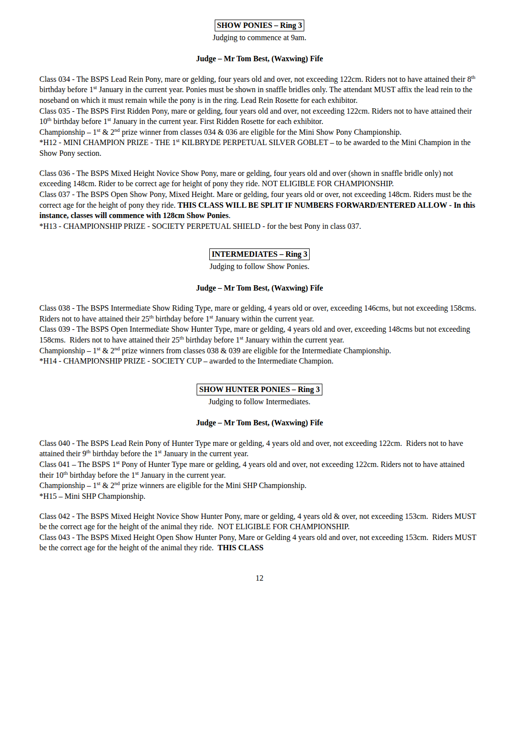SHOW PONIES – Ring 3
Judging to commence at 9am.
Judge – Mr Tom Best, (Waxwing) Fife
Class 034 - The BSPS Lead Rein Pony, mare or gelding, four years old and over, not exceeding 122cm. Riders not to have attained their 8th birthday before 1st January in the current year. Ponies must be shown in snaffle bridles only. The attendant MUST affix the lead rein to the noseband on which it must remain while the pony is in the ring. Lead Rein Rosette for each exhibitor.
Class 035 - The BSPS First Ridden Pony, mare or gelding, four years old and over, not exceeding 122cm. Riders not to have attained their 10th birthday before 1st January in the current year. First Ridden Rosette for each exhibitor.
Championship – 1st & 2nd prize winner from classes 034 & 036 are eligible for the Mini Show Pony Championship.
*H12 - MINI CHAMPION PRIZE - THE 1st KILBRYDE PERPETUAL SILVER GOBLET – to be awarded to the Mini Champion in the Show Pony section.
Class 036 - The BSPS Mixed Height Novice Show Pony, mare or gelding, four years old and over (shown in snaffle bridle only) not exceeding 148cm. Rider to be correct age for height of pony they ride. NOT ELIGIBLE FOR CHAMPIONSHIP.
Class 037 - The BSPS Open Show Pony, Mixed Height. Mare or gelding, four years old or over, not exceeding 148cm. Riders must be the correct age for the height of pony they ride. THIS CLASS WILL BE SPLIT IF NUMBERS FORWARD/ENTERED ALLOW - In this instance, classes will commence with 128cm Show Ponies.
*H13 - CHAMPIONSHIP PRIZE - SOCIETY PERPETUAL SHIELD - for the best Pony in class 037.
INTERMEDIATES – Ring 3
Judging to follow Show Ponies.
Judge – Mr Tom Best, (Waxwing) Fife
Class 038 - The BSPS Intermediate Show Riding Type, mare or gelding, 4 years old or over, exceeding 146cms, but not exceeding 158cms. Riders not to have attained their 25th birthday before 1st January within the current year.
Class 039 - The BSPS Open Intermediate Show Hunter Type, mare or gelding, 4 years old and over, exceeding 148cms but not exceeding 158cms. Riders not to have attained their 25th birthday before 1st January within the current year.
Championship – 1st & 2nd prize winners from classes 038 & 039 are eligible for the Intermediate Championship.
*H14 - CHAMPIONSHIP PRIZE - SOCIETY CUP – awarded to the Intermediate Champion.
SHOW HUNTER PONIES – Ring 3
Judging to follow Intermediates.
Judge – Mr Tom Best, (Waxwing) Fife
Class 040 - The BSPS Lead Rein Pony of Hunter Type mare or gelding, 4 years old and over, not exceeding 122cm. Riders not to have attained their 9th birthday before the 1st January in the current year.
Class 041 – The BSPS 1st Pony of Hunter Type mare or gelding, 4 years old and over, not exceeding 122cm. Riders not to have attained their 10th birthday before the 1st January in the current year.
Championship – 1st & 2nd prize winners are eligible for the Mini SHP Championship.
*H15 – Mini SHP Championship.
Class 042 - The BSPS Mixed Height Novice Show Hunter Pony, mare or gelding, 4 years old & over, not exceeding 153cm. Riders MUST be the correct age for the height of the animal they ride. NOT ELIGIBLE FOR CHAMPIONSHIP.
Class 043 - The BSPS Mixed Height Open Show Hunter Pony, Mare or Gelding 4 years old and over, not exceeding 153cm. Riders MUST be the correct age for the height of the animal they ride. THIS CLASS
12